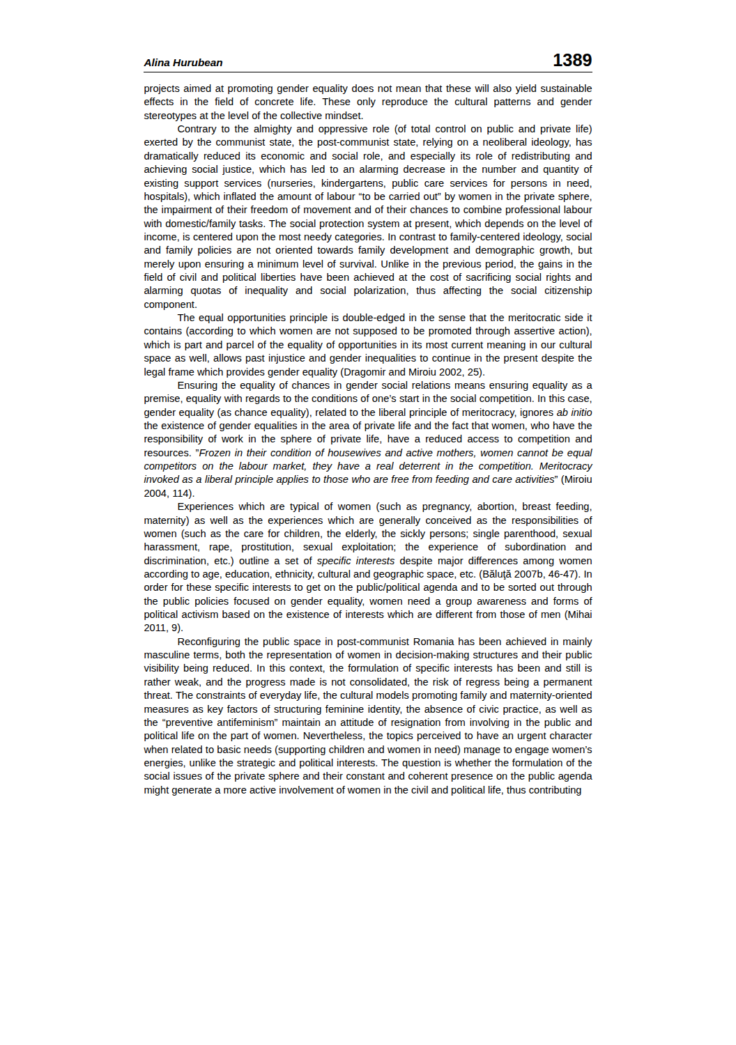Alina Hurubean 1389
projects aimed at promoting gender equality does not mean that these will also yield sustainable effects in the field of concrete life. These only reproduce the cultural patterns and gender stereotypes at the level of the collective mindset.
Contrary to the almighty and oppressive role (of total control on public and private life) exerted by the communist state, the post-communist state, relying on a neoliberal ideology, has dramatically reduced its economic and social role, and especially its role of redistributing and achieving social justice, which has led to an alarming decrease in the number and quantity of existing support services (nurseries, kindergartens, public care services for persons in need, hospitals), which inflated the amount of labour “to be carried out” by women in the private sphere, the impairment of their freedom of movement and of their chances to combine professional labour with domestic/family tasks. The social protection system at present, which depends on the level of income, is centered upon the most needy categories. In contrast to family-centered ideology, social and family policies are not oriented towards family development and demographic growth, but merely upon ensuring a minimum level of survival. Unlike in the previous period, the gains in the field of civil and political liberties have been achieved at the cost of sacrificing social rights and alarming quotas of inequality and social polarization, thus affecting the social citizenship component.
The equal opportunities principle is double-edged in the sense that the meritocratic side it contains (according to which women are not supposed to be promoted through assertive action), which is part and parcel of the equality of opportunities in its most current meaning in our cultural space as well, allows past injustice and gender inequalities to continue in the present despite the legal frame which provides gender equality (Dragomir and Miroiu 2002, 25).
Ensuring the equality of chances in gender social relations means ensuring equality as a premise, equality with regards to the conditions of one’s start in the social competition. In this case, gender equality (as chance equality), related to the liberal principle of meritocracy, ignores ab initio the existence of gender equalities in the area of private life and the fact that women, who have the responsibility of work in the sphere of private life, have a reduced access to competition and resources. ”Frozen in their condition of housewives and active mothers, women cannot be equal competitors on the labour market, they have a real deterrent in the competition. Meritocracy invoked as a liberal principle applies to those who are free from feeding and care activities” (Miroiu 2004, 114).
Experiences which are typical of women (such as pregnancy, abortion, breast feeding, maternity) as well as the experiences which are generally conceived as the responsibilities of women (such as the care for children, the elderly, the sickly persons; single parenthood, sexual harassment, rape, prostitution, sexual exploitation; the experience of subordination and discrimination, etc.) outline a set of specific interests despite major differences among women according to age, education, ethnicity, cultural and geographic space, etc. (Băluţă 2007b, 46-47). In order for these specific interests to get on the public/political agenda and to be sorted out through the public policies focused on gender equality, women need a group awareness and forms of political activism based on the existence of interests which are different from those of men (Mihai 2011, 9).
Reconfiguring the public space in post-communist Romania has been achieved in mainly masculine terms, both the representation of women in decision-making structures and their public visibility being reduced. In this context, the formulation of specific interests has been and still is rather weak, and the progress made is not consolidated, the risk of regress being a permanent threat. The constraints of everyday life, the cultural models promoting family and maternity-oriented measures as key factors of structuring feminine identity, the absence of civic practice, as well as the “preventive antifeminism” maintain an attitude of resignation from involving in the public and political life on the part of women. Nevertheless, the topics perceived to have an urgent character when related to basic needs (supporting children and women in need) manage to engage women’s energies, unlike the strategic and political interests. The question is whether the formulation of the social issues of the private sphere and their constant and coherent presence on the public agenda might generate a more active involvement of women in the civil and political life, thus contributing